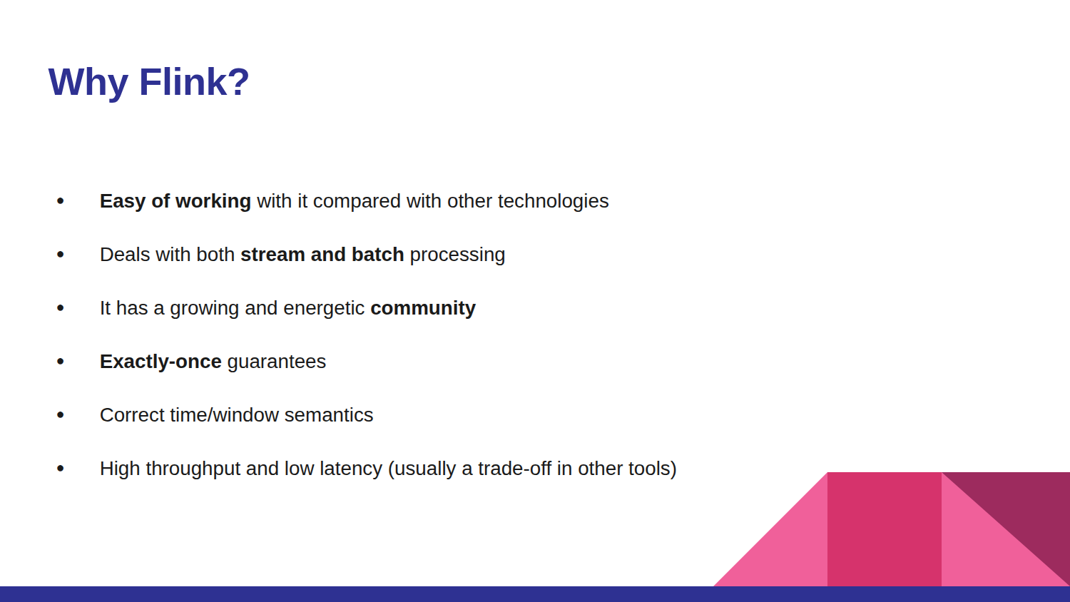Why Flink?
Easy of working with it compared with other technologies
Deals with both stream and batch processing
It has a growing and energetic community
Exactly-once guarantees
Correct time/window semantics
High throughput and low latency (usually a trade-off in other tools)